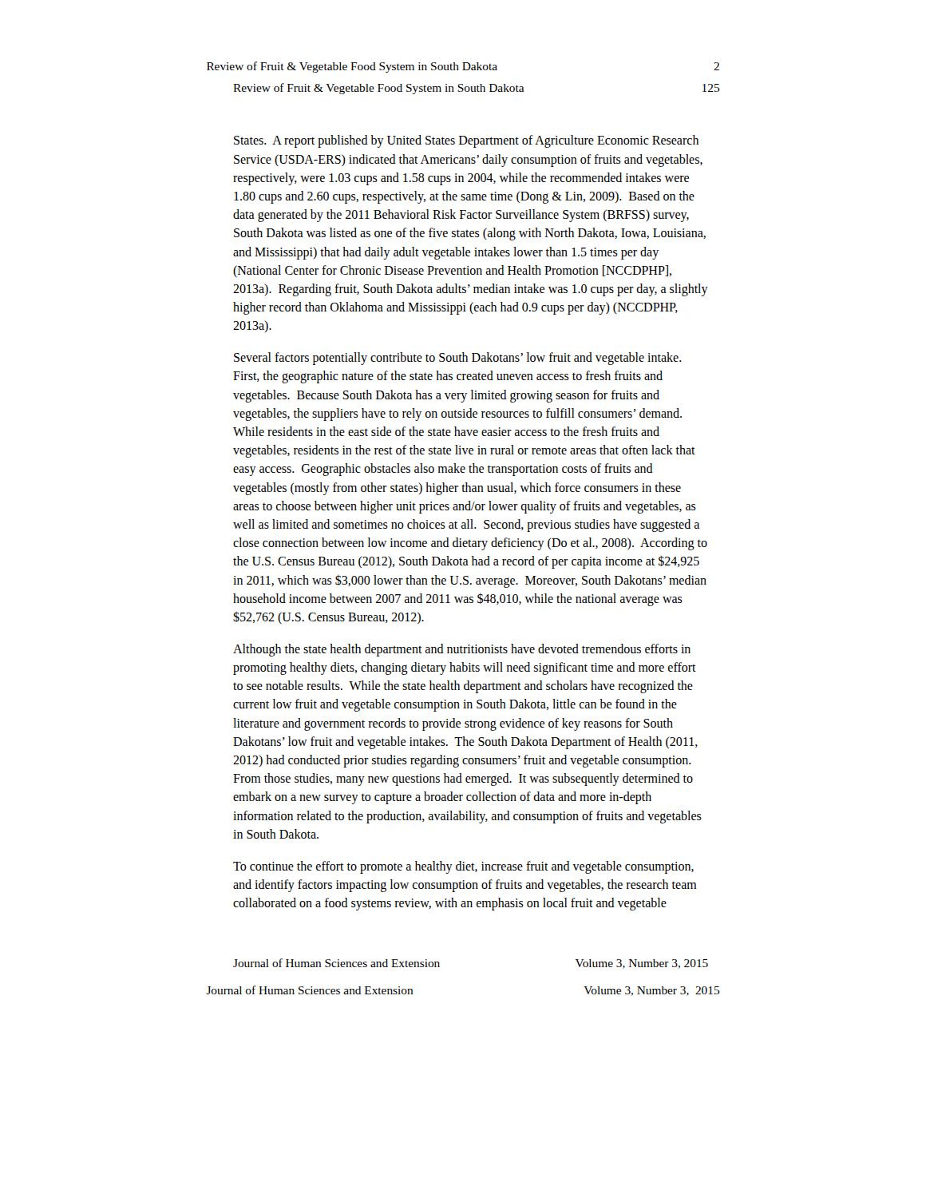Review of Fruit & Vegetable Food System in South Dakota 2
Review of Fruit & Vegetable Food System in South Dakota 125
States. A report published by United States Department of Agriculture Economic Research Service (USDA-ERS) indicated that Americans’ daily consumption of fruits and vegetables, respectively, were 1.03 cups and 1.58 cups in 2004, while the recommended intakes were 1.80 cups and 2.60 cups, respectively, at the same time (Dong & Lin, 2009). Based on the data generated by the 2011 Behavioral Risk Factor Surveillance System (BRFSS) survey, South Dakota was listed as one of the five states (along with North Dakota, Iowa, Louisiana, and Mississippi) that had daily adult vegetable intakes lower than 1.5 times per day (National Center for Chronic Disease Prevention and Health Promotion [NCCDPHP], 2013a). Regarding fruit, South Dakota adults’ median intake was 1.0 cups per day, a slightly higher record than Oklahoma and Mississippi (each had 0.9 cups per day) (NCCDPHP, 2013a).
Several factors potentially contribute to South Dakotans’ low fruit and vegetable intake. First, the geographic nature of the state has created uneven access to fresh fruits and vegetables. Because South Dakota has a very limited growing season for fruits and vegetables, the suppliers have to rely on outside resources to fulfill consumers’ demand. While residents in the east side of the state have easier access to the fresh fruits and vegetables, residents in the rest of the state live in rural or remote areas that often lack that easy access. Geographic obstacles also make the transportation costs of fruits and vegetables (mostly from other states) higher than usual, which force consumers in these areas to choose between higher unit prices and/or lower quality of fruits and vegetables, as well as limited and sometimes no choices at all. Second, previous studies have suggested a close connection between low income and dietary deficiency (Do et al., 2008). According to the U.S. Census Bureau (2012), South Dakota had a record of per capita income at $24,925 in 2011, which was $3,000 lower than the U.S. average. Moreover, South Dakotans’ median household income between 2007 and 2011 was $48,010, while the national average was $52,762 (U.S. Census Bureau, 2012).
Although the state health department and nutritionists have devoted tremendous efforts in promoting healthy diets, changing dietary habits will need significant time and more effort to see notable results. While the state health department and scholars have recognized the current low fruit and vegetable consumption in South Dakota, little can be found in the literature and government records to provide strong evidence of key reasons for South Dakotans’ low fruit and vegetable intakes. The South Dakota Department of Health (2011, 2012) had conducted prior studies regarding consumers’ fruit and vegetable consumption. From those studies, many new questions had emerged. It was subsequently determined to embark on a new survey to capture a broader collection of data and more in-depth information related to the production, availability, and consumption of fruits and vegetables in South Dakota.
To continue the effort to promote a healthy diet, increase fruit and vegetable consumption, and identify factors impacting low consumption of fruits and vegetables, the research team collaborated on a food systems review, with an emphasis on local fruit and vegetable
Journal of Human Sciences and Extension Volume 3, Number 3, 2015
Journal of Human Sciences and Extension Volume 3, Number 3, 2015